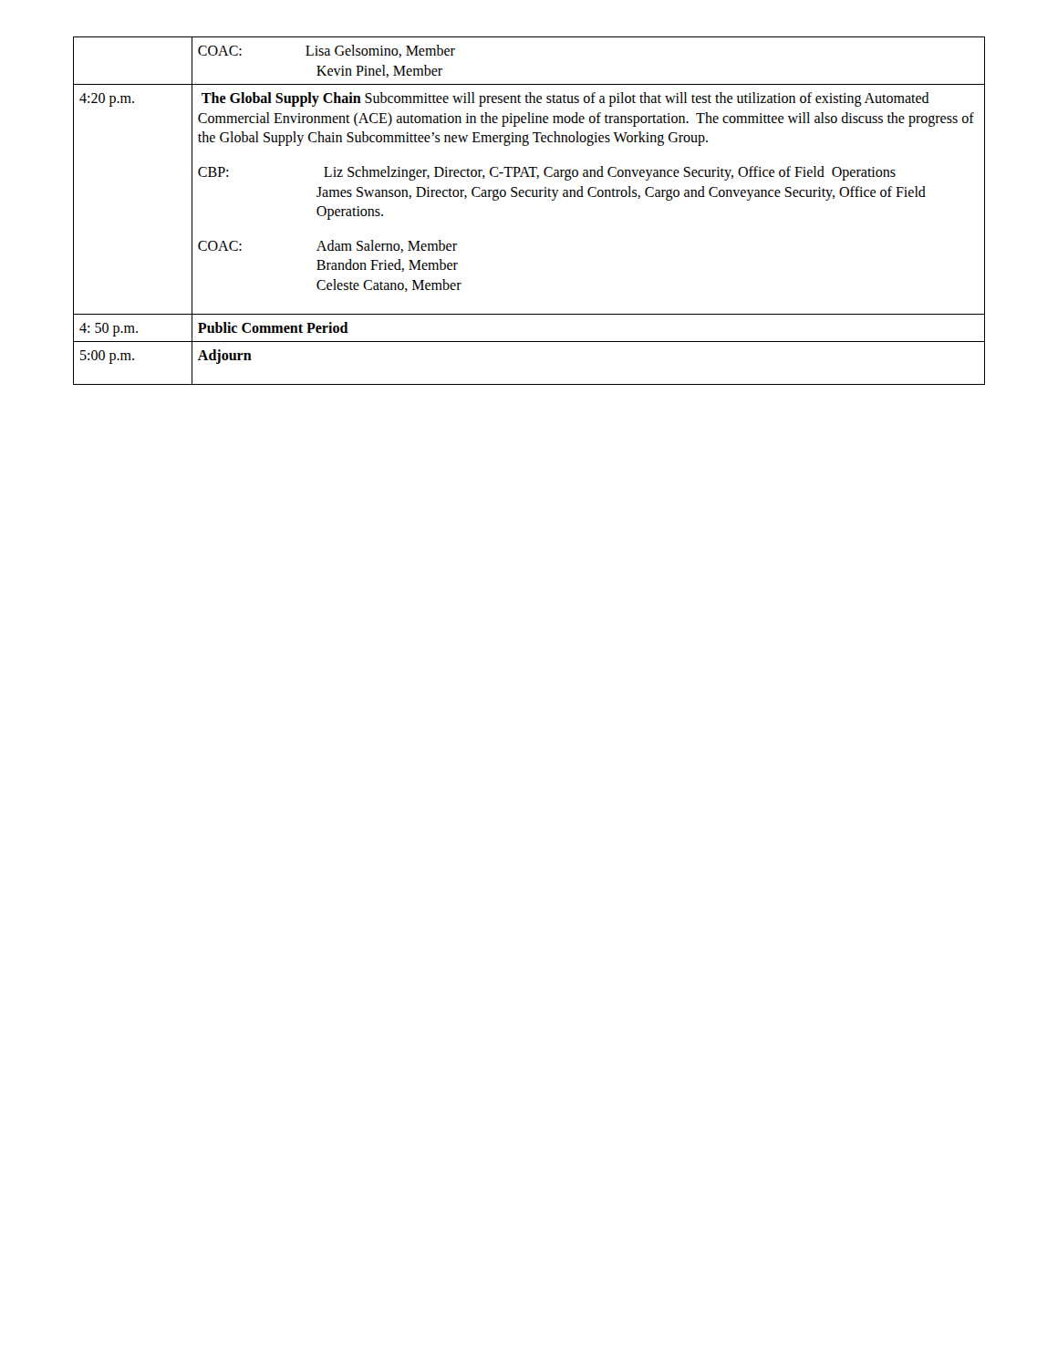| | COAC: Lisa Gelsomino, Member Kevin Pinel, Member |
| 4:20 p.m. | The Global Supply Chain Subcommittee will present the status of a pilot that will test the utilization of existing Automated Commercial Environment (ACE) automation in the pipeline mode of transportation. The committee will also discuss the progress of the Global Supply Chain Subcommittee’s new Emerging Technologies Working Group. CBP: Liz Schmelzinger, Director, C-TPAT, Cargo and Conveyance Security, Office of Field Operations James Swanson, Director, Cargo Security and Controls, Cargo and Conveyance Security, Office of Field Operations. COAC: Adam Salerno, Member Brandon Fried, Member Celeste Catano, Member |
| 4: 50 p.m. | Public Comment Period |
| 5:00 p.m. | Adjourn |